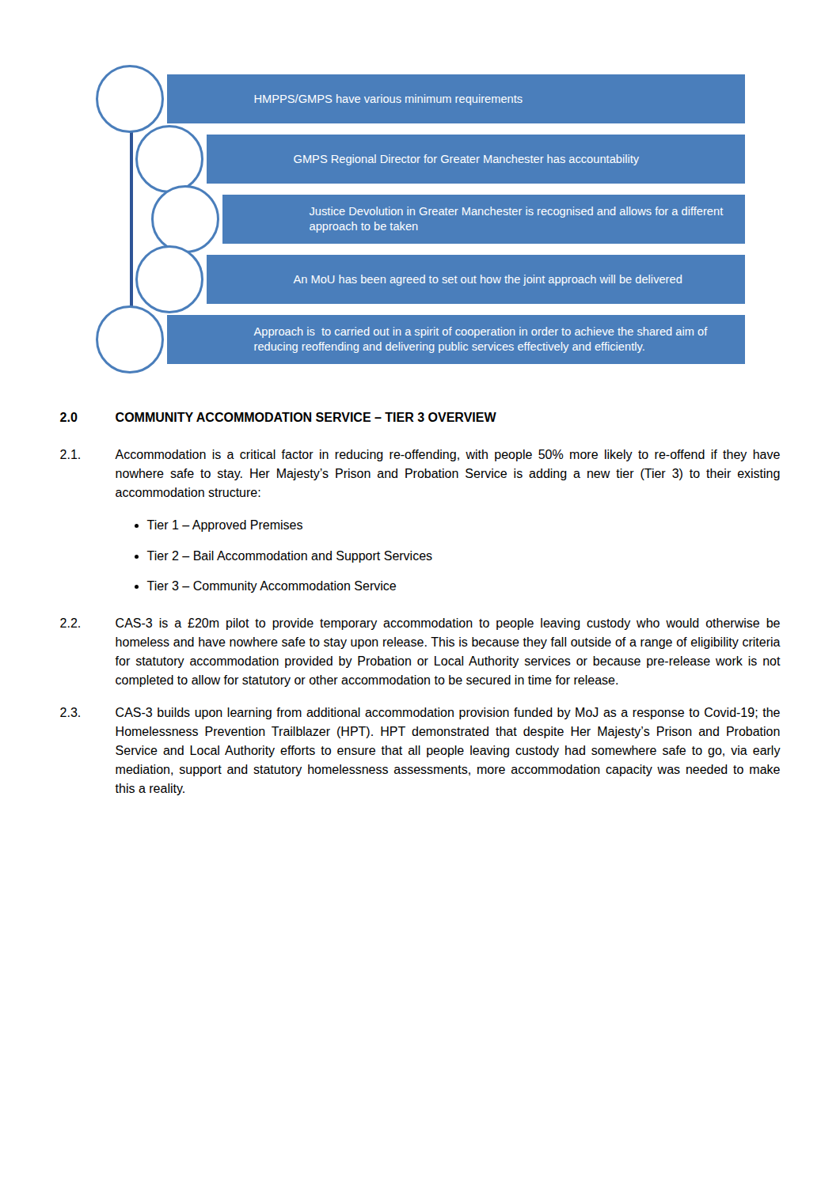HMPPS/GMPS have various minimum requirements
GMPS Regional Director for Greater Manchester has accountability
Justice Devolution in Greater Manchester is recognised and allows for a different approach to be taken
An MoU has been agreed to set out how the joint approach will be delivered
Approach is to carried out in a spirit of cooperation in order to achieve the shared aim of reducing reoffending and delivering public services effectively and efficiently.
2.0
COMMUNITY ACCOMMODATION SERVICE – TIER 3 OVERVIEW
2.1.
Accommodation is a critical factor in reducing re-offending, with people 50% more likely to re-offend if they have nowhere safe to stay. Her Majesty’s Prison and Probation Service is adding a new tier (Tier 3) to their existing accommodation structure:
Tier 1 – Approved Premises
Tier 2 – Bail Accommodation and Support Services
Tier 3 – Community Accommodation Service
2.2.
CAS-3 is a £20m pilot to provide temporary accommodation to people leaving custody who would otherwise be homeless and have nowhere safe to stay upon release. This is because they fall outside of a range of eligibility criteria for statutory accommodation provided by Probation or Local Authority services or because pre-release work is not completed to allow for statutory or other accommodation to be secured in time for release.
2.3.
CAS-3 builds upon learning from additional accommodation provision funded by MoJ as a response to Covid-19; the Homelessness Prevention Trailblazer (HPT). HPT demonstrated that despite Her Majesty’s Prison and Probation Service and Local Authority efforts to ensure that all people leaving custody had somewhere safe to go, via early mediation, support and statutory homelessness assessments, more accommodation capacity was needed to make this a reality.